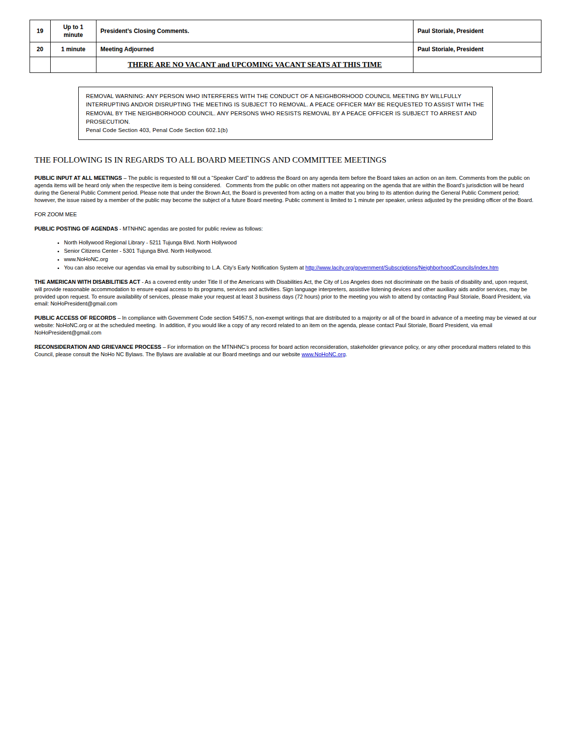| 19 | Up to 1 minute | President’s Closing Comments. | Paul Storiale, President |
| 20 | 1 minute | Meeting Adjourned | Paul Storiale, President |
| | | THERE ARE NO VACANT and UPCOMING VACANT SEATS AT THIS TIME | |
REMOVAL WARNING: ANY PERSON WHO INTERFERES WITH THE CONDUCT OF A NEIGHBORHOOD COUNCIL MEETING BY WILLFULLY INTERRUPTING AND/OR DISRUPTING THE MEETING IS SUBJECT TO REMOVAL. A PEACE OFFICER MAY BE REQUESTED TO ASSIST WITH THE REMOVAL BY THE NEIGHBORHOOD COUNCIL. ANY PERSONS WHO RESISTS REMOVAL BY A PEACE OFFICER IS SUBJECT TO ARREST AND PROSECUTION.
Penal Code Section 403, Penal Code Section 602.1(b)
THE FOLLOWING IS IN REGARDS TO ALL BOARD MEETINGS AND COMMITTEE MEETINGS
PUBLIC INPUT AT ALL MEETINGS – The public is requested to fill out a “Speaker Card” to address the Board on any agenda item before the Board takes an action on an item. Comments from the public on agenda items will be heard only when the respective item is being considered. Comments from the public on other matters not appearing on the agenda that are within the Board’s jurisdiction will be heard during the General Public Comment period. Please note that under the Brown Act, the Board is prevented from acting on a matter that you bring to its attention during the General Public Comment period; however, the issue raised by a member of the public may become the subject of a future Board meeting. Public comment is limited to 1 minute per speaker, unless adjusted by the presiding officer of the Board.
FOR ZOOM MEE
PUBLIC POSTING OF AGENDAS - MTNHNC agendas are posted for public review as follows:
North Hollywood Regional Library - 5211 Tujunga Blvd. North Hollywood
Senior Citizens Center - 5301 Tujunga Blvd. North Hollywood.
www.NoHoNC.org
You can also receive our agendas via email by subscribing to L.A. City’s Early Notification System at http://www.lacity.org/government/Subscriptions/NeighborhoodCouncils/index.htm
THE AMERICAN WITH DISABILITIES ACT - As a covered entity under Title II of the Americans with Disabilities Act, the City of Los Angeles does not discriminate on the basis of disability and, upon request, will provide reasonable accommodation to ensure equal access to its programs, services and activities. Sign language interpreters, assistive listening devices and other auxiliary aids and/or services, may be provided upon request. To ensure availability of services, please make your request at least 3 business days (72 hours) prior to the meeting you wish to attend by contacting Paul Storiale, Board President, via email: NoHoPresident@gmail.com
PUBLIC ACCESS OF RECORDS – In compliance with Government Code section 54957.5, non-exempt writings that are distributed to a majority or all of the board in advance of a meeting may be viewed at our website: NoHoNC.org or at the scheduled meeting. In addition, if you would like a copy of any record related to an item on the agenda, please contact Paul Storiale, Board President, via email NoHoPresident@gmail.com
RECONSIDERATION AND GRIEVANCE PROCESS – For information on the MTNHNC’s process for board action reconsideration, stakeholder grievance policy, or any other procedural matters related to this Council, please consult the NoHo NC Bylaws. The Bylaws are available at our Board meetings and our website www.NoHoNC.org.